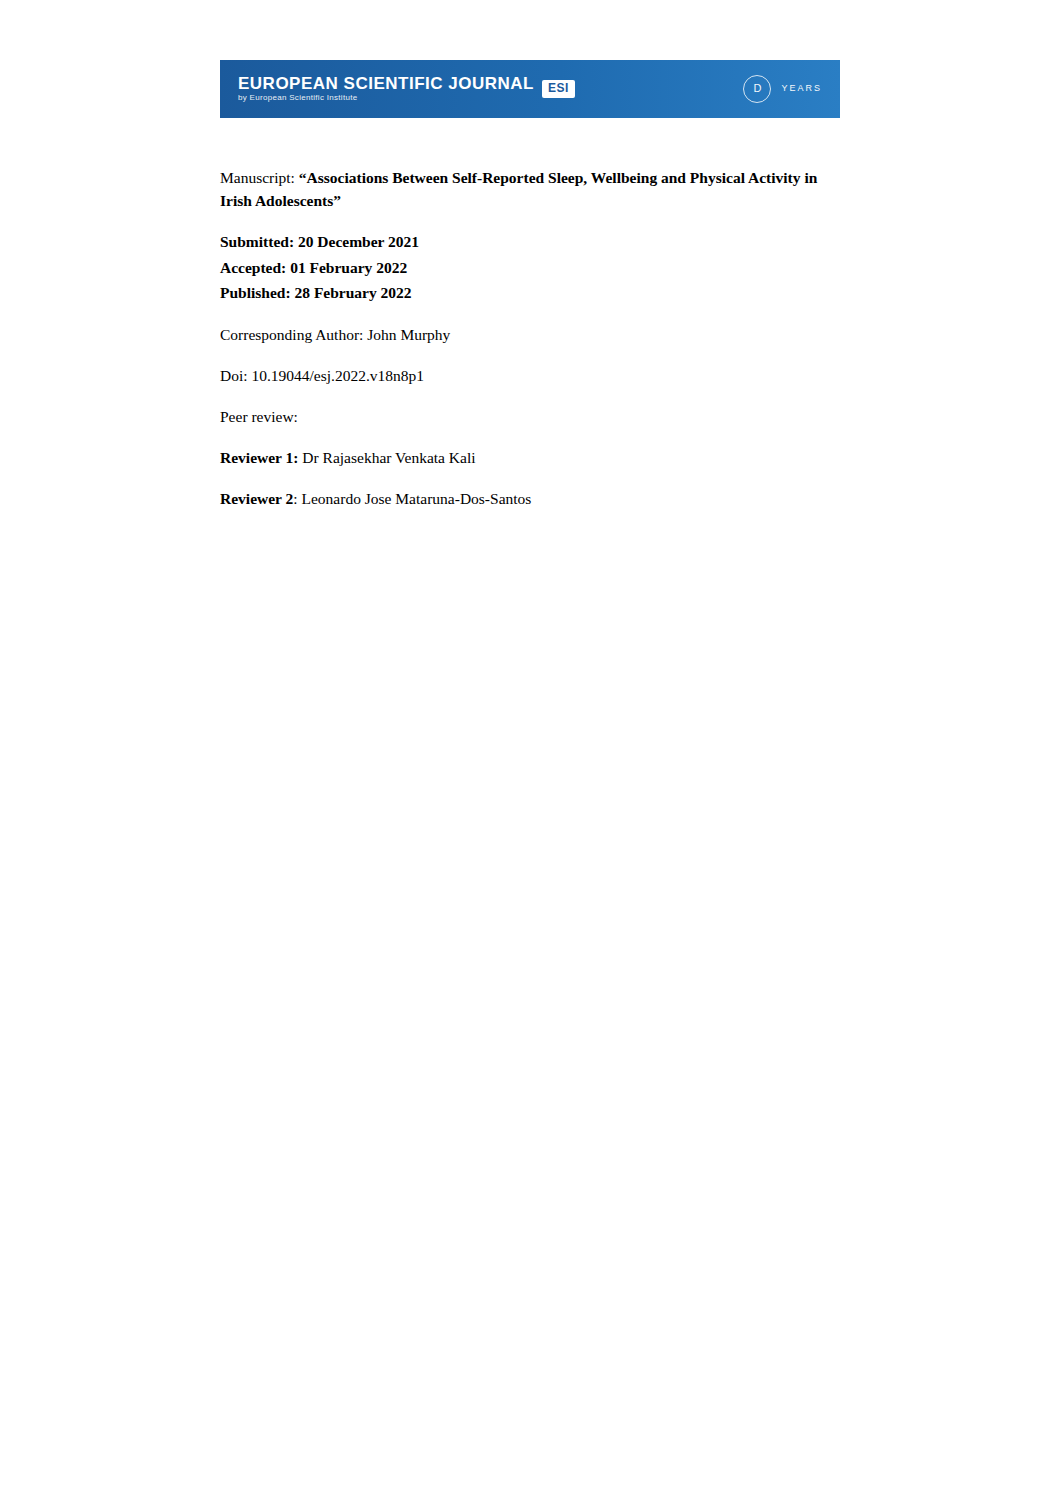EUROPEAN SCIENTIFIC JOURNAL by European Scientific Institute ESI
D YEARS
Manuscript: “Associations Between Self-Reported Sleep, Wellbeing and Physical Activity in Irish Adolescents”
Submitted: 20 December 2021
Accepted: 01 February 2022
Published: 28 February 2022
Corresponding Author: John Murphy
Doi: 10.19044/esj.2022.v18n8p1
Peer review:
Reviewer 1: Dr Rajasekhar Venkata Kali
Reviewer 2: Leonardo Jose Mataruna-Dos-Santos